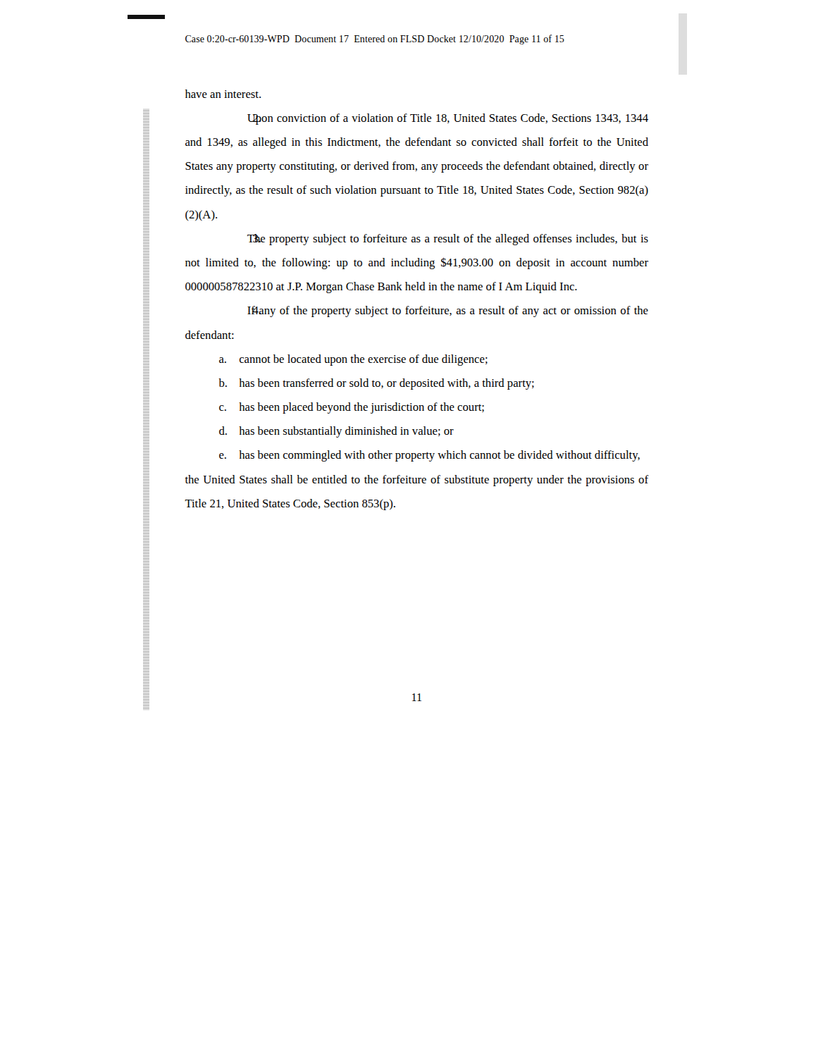Case 0:20-cr-60139-WPD Document 17 Entered on FLSD Docket 12/10/2020 Page 11 of 15
have an interest.
2. Upon conviction of a violation of Title 18, United States Code, Sections 1343, 1344 and 1349, as alleged in this Indictment, the defendant so convicted shall forfeit to the United States any property constituting, or derived from, any proceeds the defendant obtained, directly or indirectly, as the result of such violation pursuant to Title 18, United States Code, Section 982(a)(2)(A).
3. The property subject to forfeiture as a result of the alleged offenses includes, but is not limited to, the following: up to and including $41,903.00 on deposit in account number 000000587822310 at J.P. Morgan Chase Bank held in the name of I Am Liquid Inc.
4. If any of the property subject to forfeiture, as a result of any act or omission of the defendant:
a. cannot be located upon the exercise of due diligence;
b. has been transferred or sold to, or deposited with, a third party;
c. has been placed beyond the jurisdiction of the court;
d. has been substantially diminished in value; or
e. has been commingled with other property which cannot be divided without difficulty,
the United States shall be entitled to the forfeiture of substitute property under the provisions of Title 21, United States Code, Section 853(p).
11